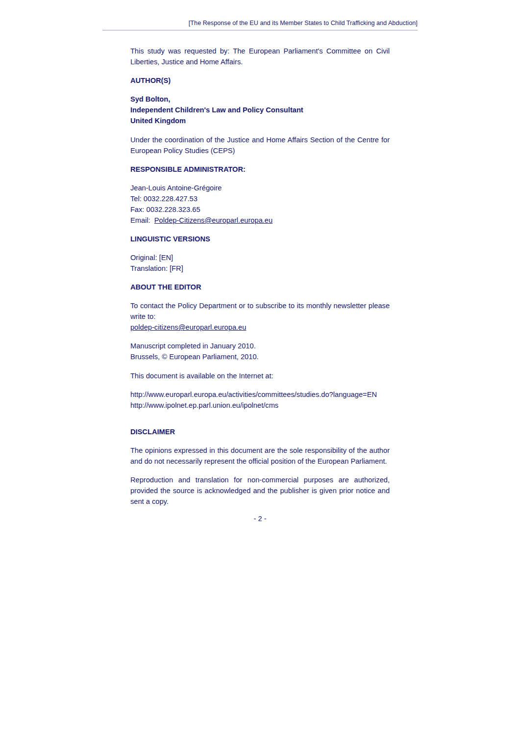[The Response of the EU and its Member States to Child Trafficking and Abduction]
This study was requested by: The European Parliament's Committee on Civil Liberties, Justice and Home Affairs.
AUTHOR(S)
Syd Bolton, Independent Children's Law and Policy Consultant United Kingdom
Under the coordination of the Justice and Home Affairs Section of the Centre for European Policy Studies (CEPS)
RESPONSIBLE ADMINISTRATOR:
Jean-Louis Antoine-Grégoire
Tel: 0032.228.427.53
Fax: 0032.228.323.65
Email: Poldep-Citizens@europarl.europa.eu
LINGUISTIC VERSIONS
Original: [EN]
Translation: [FR]
ABOUT THE EDITOR
To contact the Policy Department or to subscribe to its monthly newsletter please write to:
poldep-citizens@europarl.europa.eu
Manuscript completed in January 2010.
Brussels, © European Parliament, 2010.
This document is available on the Internet at:
http://www.europarl.europa.eu/activities/committees/studies.do?language=EN
http://www.ipolnet.ep.parl.union.eu/ipolnet/cms
DISCLAIMER
The opinions expressed in this document are the sole responsibility of the author and do not necessarily represent the official position of the European Parliament.
Reproduction and translation for non-commercial purposes are authorized, provided the source is acknowledged and the publisher is given prior notice and sent a copy.
- 2 -